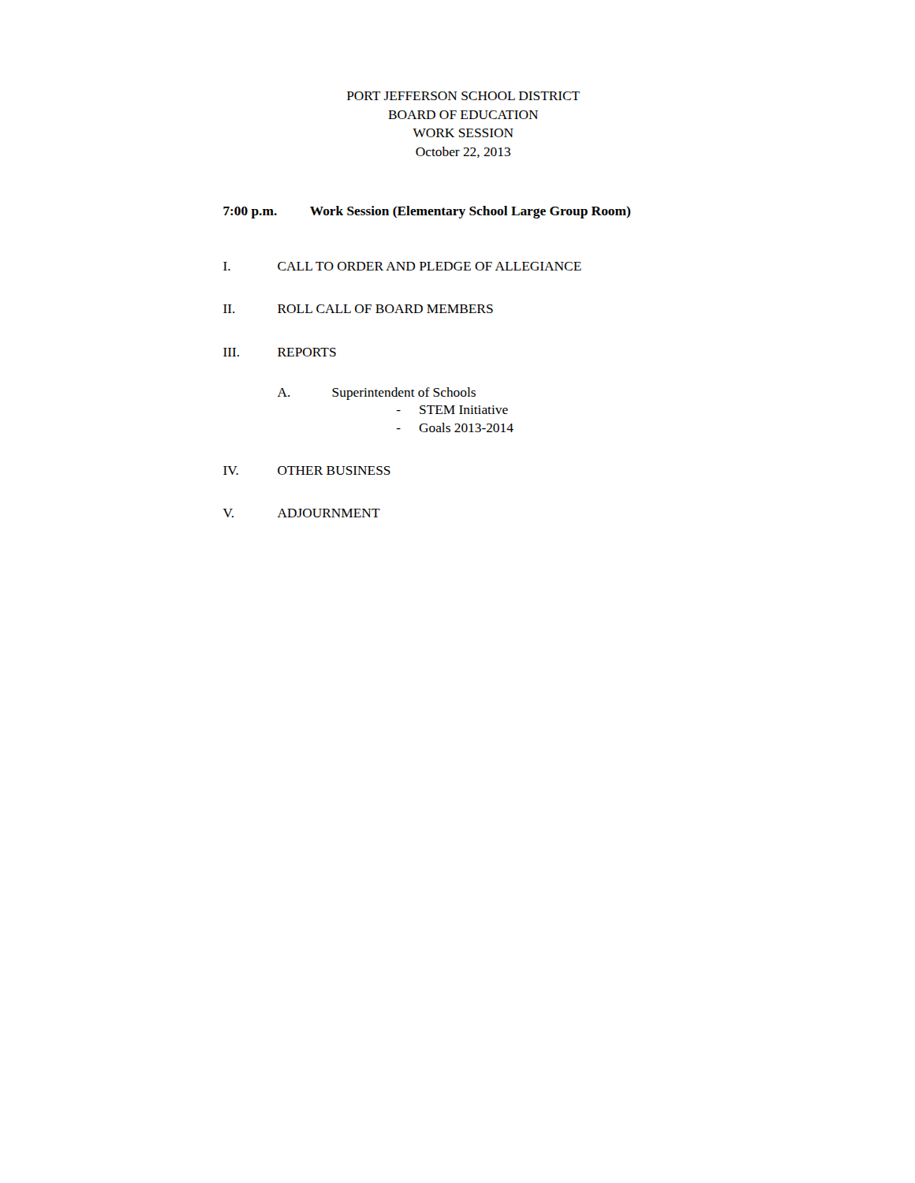PORT JEFFERSON SCHOOL DISTRICT
BOARD OF EDUCATION
WORK SESSION
October 22, 2013
7:00 p.m. Work Session (Elementary School Large Group Room)
I. CALL TO ORDER AND PLEDGE OF ALLEGIANCE
II. ROLL CALL OF BOARD MEMBERS
III. REPORTS
A. Superintendent of Schools
-STEM Initiative
-Goals 2013-2014
IV. OTHER BUSINESS
V. ADJOURNMENT